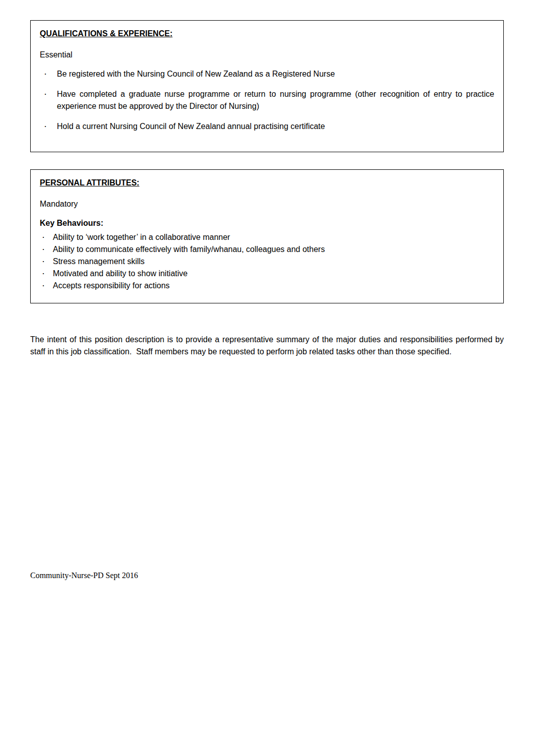QUALIFICATIONS & EXPERIENCE:
Essential
Be registered with the Nursing Council of New Zealand as a Registered Nurse
Have completed a graduate nurse programme or return to nursing programme (other recognition of entry to practice experience must be approved by the Director of Nursing)
Hold a current Nursing Council of New Zealand annual practising certificate
PERSONAL ATTRIBUTES:
Mandatory
Key Behaviours:
Ability to ‘work together’ in a collaborative manner
Ability to communicate effectively with family/whanau, colleagues and others
Stress management skills
Motivated and ability to show initiative
Accepts responsibility for actions
The intent of this position description is to provide a representative summary of the major duties and responsibilities performed by staff in this job classification. Staff members may be requested to perform job related tasks other than those specified.
Community-Nurse-PD Sept 2016